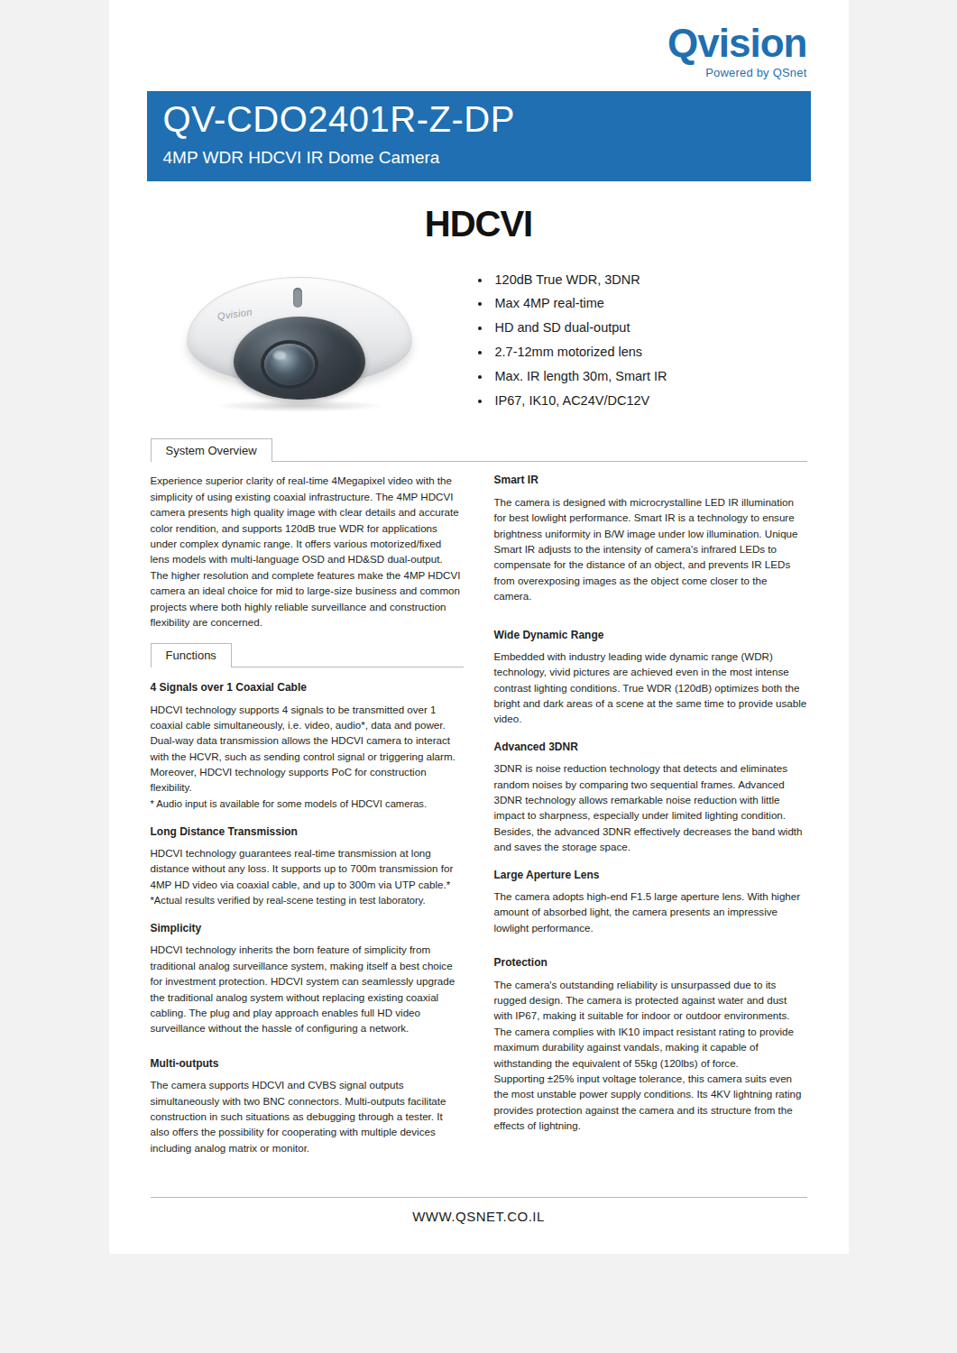Qvision
Powered by QSnet
QV-CDO2401R-Z-DP
4MP WDR HDCVI IR Dome Camera
HDCVI
Qvision
120dB True WDR, 3DNR
Max 4MP real-time
HD and SD dual-output
2.7-12mm motorized lens
Max. IR length 30m, Smart IR
IP67, IK10, AC24V/DC12V
System Overview
Experience superior clarity of real-time 4Megapixel video with the simplicity of using existing coaxial infrastructure. The 4MP HDCVI camera presents high quality image with clear details and accurate color rendition, and supports 120dB true WDR for applications under complex dynamic range. It offers various motorized/fixed lens models with multi-language OSD and HD&SD dual-output. The higher resolution and complete features make the 4MP HDCVI camera an ideal choice for mid to large-size business and common projects where both highly reliable surveillance and construction flexibility are concerned.
Functions
4 Signals over 1 Coaxial Cable
HDCVI technology supports 4 signals to be transmitted over 1 coaxial cable simultaneously, i.e. video, audio*, data and power. Dual-way data transmission allows the HDCVI camera to interact with the HCVR, such as sending control signal or triggering alarm. Moreover, HDCVI technology supports PoC for construction flexibility.
* Audio input is available for some models of HDCVI cameras.
Long Distance Transmission
HDCVI technology guarantees real-time transmission at long distance without any loss. It supports up to 700m transmission for 4MP HD video via coaxial cable, and up to 300m via UTP cable.*
*Actual results verified by real-scene testing in test laboratory.
Simplicity
HDCVI technology inherits the born feature of simplicity from traditional analog surveillance system, making itself a best choice for investment protection. HDCVI system can seamlessly upgrade the traditional analog system without replacing existing coaxial cabling. The plug and play approach enables full HD video surveillance without the hassle of configuring a network.
Multi-outputs
The camera supports HDCVI and CVBS signal outputs simultaneously with two BNC connectors. Multi-outputs facilitate construction in such situations as debugging through a tester. It also offers the possibility for cooperating with multiple devices including analog matrix or monitor.
Smart IR
The camera is designed with microcrystalline LED IR illumination for best lowlight performance. Smart IR is a technology to ensure brightness uniformity in B/W image under low illumination. Unique Smart IR adjusts to the intensity of camera's infrared LEDs to compensate for the distance of an object, and prevents IR LEDs from overexposing images as the object come closer to the camera.
Wide Dynamic Range
Embedded with industry leading wide dynamic range (WDR) technology, vivid pictures are achieved even in the most intense contrast lighting conditions. True WDR (120dB) optimizes both the bright and dark areas of a scene at the same time to provide usable video.
Advanced 3DNR
3DNR is noise reduction technology that detects and eliminates random noises by comparing two sequential frames. Advanced 3DNR technology allows remarkable noise reduction with little impact to sharpness, especially under limited lighting condition. Besides, the advanced 3DNR effectively decreases the band width and saves the storage space.
Large Aperture Lens
The camera adopts high-end F1.5 large aperture lens. With higher amount of absorbed light, the camera presents an impressive lowlight performance.
Protection
The camera's outstanding reliability is unsurpassed due to its rugged design. The camera is protected against water and dust with IP67, making it suitable for indoor or outdoor environments.
The camera complies with IK10 impact resistant rating to provide maximum durability against vandals, making it capable of withstanding the equivalent of 55kg (120lbs) of force.
Supporting ±25% input voltage tolerance, this camera suits even the most unstable power supply conditions. Its 4KV lightning rating provides protection against the camera and its structure from the effects of lightning.
WWW.QSNET.CO.IL